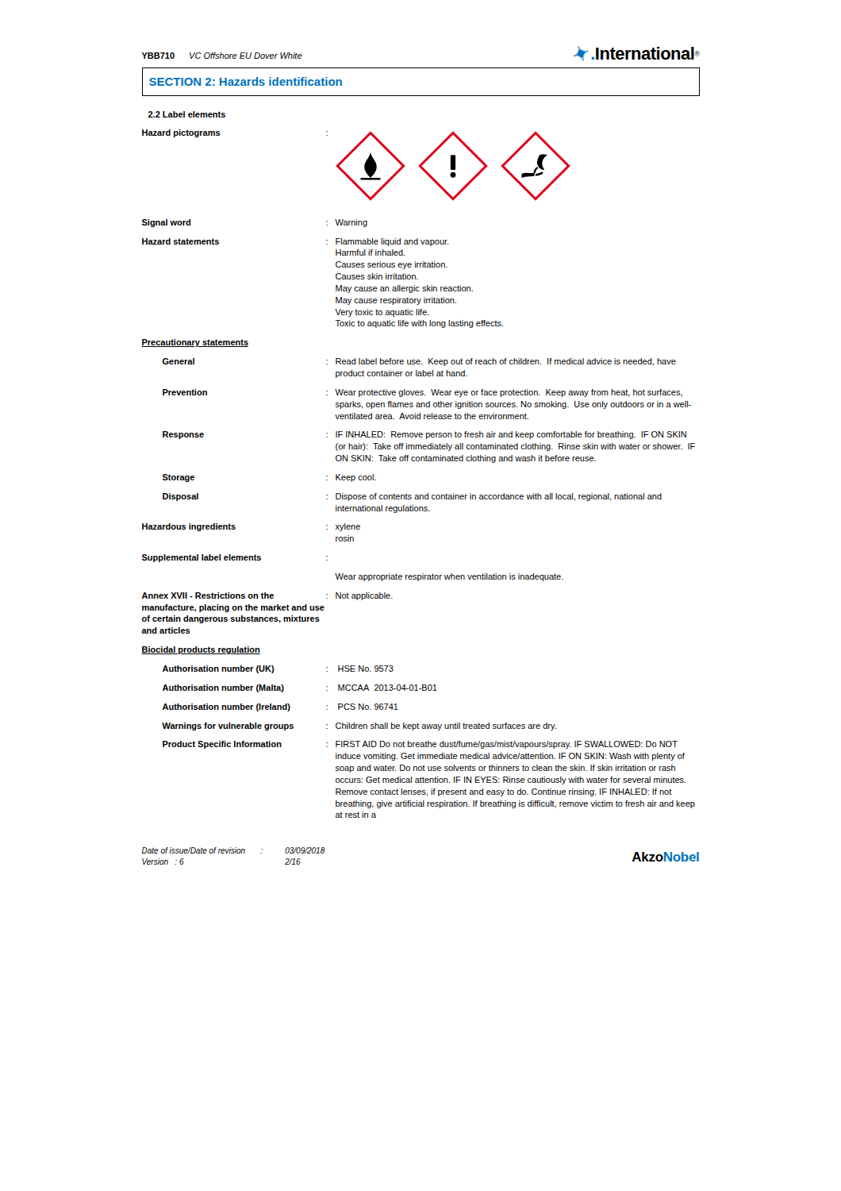YBB710 VC Offshore EU Dover White
✦. International®
SECTION 2: Hazards identification
2.2 Label elements
| Hazard pictograms | : | |
| Signal word | : | Warning |
| Hazard statements | : | Flammable liquid and vapour. Harmful if inhaled. Causes serious eye irritation. Causes skin irritation. May cause an allergic skin reaction. May cause respiratory irritation. Very toxic to aquatic life. Toxic to aquatic life with long lasting effects. |
| Precautionary statements |
| General | : | Read label before use. Keep out of reach of children. If medical advice is needed, have product container or label at hand. |
| Prevention | : | Wear protective gloves. Wear eye or face protection. Keep away from heat, hot surfaces, sparks, open flames and other ignition sources. No smoking. Use only outdoors or in a well-ventilated area. Avoid release to the environment. |
| Response | : | IF INHALED: Remove person to fresh air and keep comfortable for breathing. IF ON SKIN (or hair): Take off immediately all contaminated clothing. Rinse skin with water or shower. IF ON SKIN: Take off contaminated clothing and wash it before reuse. |
| Storage | : | Keep cool. |
| Disposal | : | Dispose of contents and container in accordance with all local, regional, national and international regulations. |
| Hazardous ingredients | : | xylene rosin |
| Supplemental label elements | : | |
| | | Wear appropriate respirator when ventilation is inadequate. |
| Annex XVII - Restrictions on the manufacture, placing on the market and use of certain dangerous substances, mixtures and articles | : | Not applicable. |
| Biocidal products regulation |
| Authorisation number (UK) | : | HSE No. 9573 |
| Authorisation number (Malta) | : | MCCAA 2013-04-01-B01 |
| Authorisation number (Ireland) | : | PCS No. 96741 |
| Warnings for vulnerable groups | : | Children shall be kept away until treated surfaces are dry. |
| Product Specific Information | : | FIRST AID Do not breathe dust/fume/gas/mist/vapours/spray. IF SWALLOWED: Do NOT induce vomiting. Get immediate medical advice/attention. IF ON SKIN: Wash with plenty of soap and water. Do not use solvents or thinners to clean the skin. If skin irritation or rash occurs: Get medical attention. IF IN EYES: Rinse cautiously with water for several minutes. Remove contact lenses, if present and easy to do. Continue rinsing. IF INHALED: If not breathing, give artificial respiration. If breathing is difficult, remove victim to fresh air and keep at rest in a |
Date of issue/Date of revision
:
03/09/2018
Version : 6
2/16
Akzo Nobel